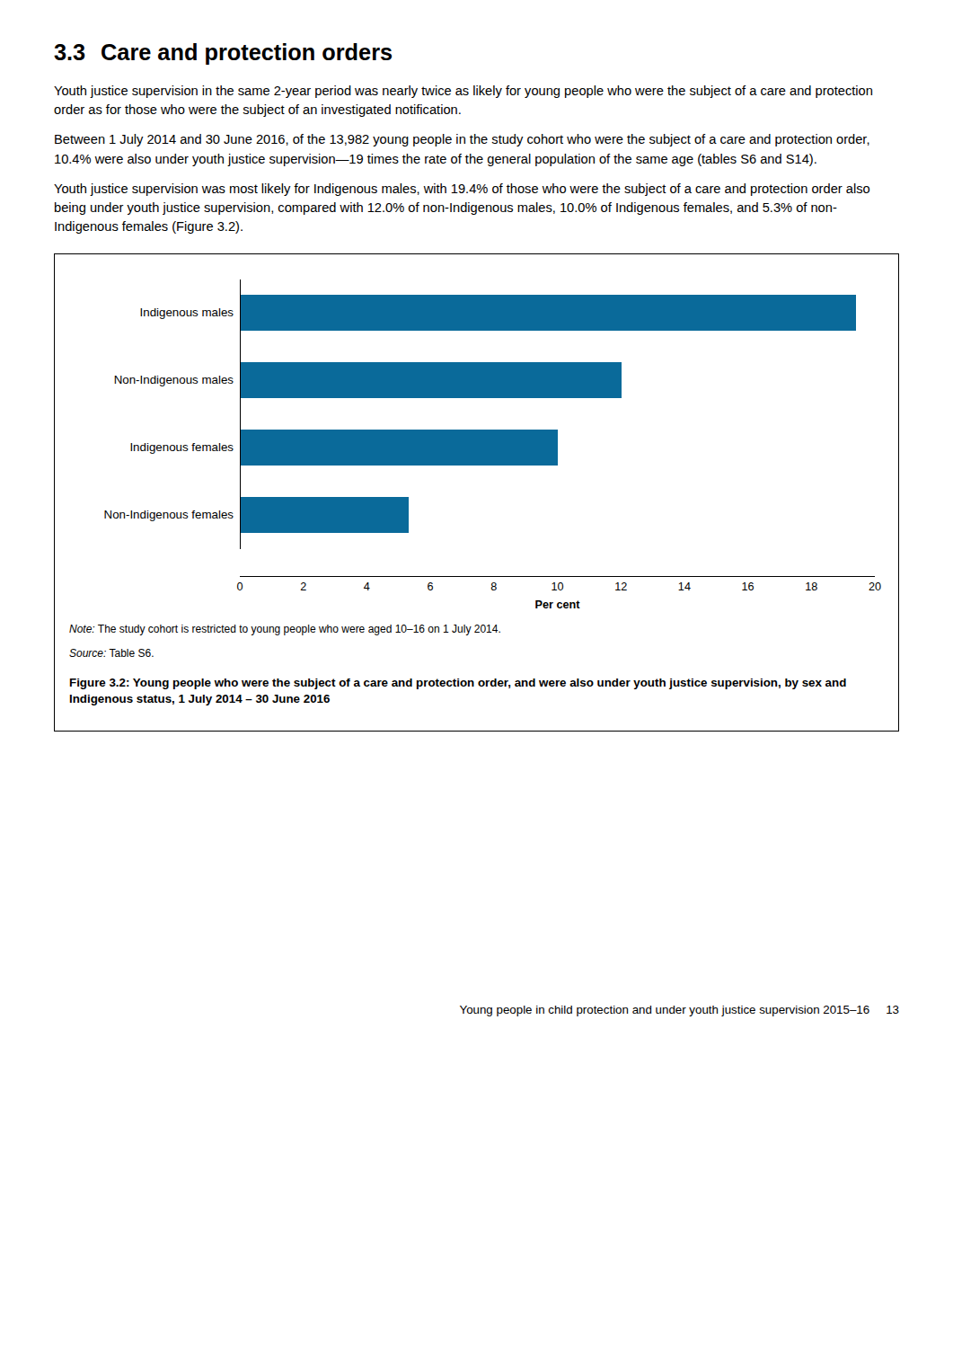3.3 Care and protection orders
Youth justice supervision in the same 2-year period was nearly twice as likely for young people who were the subject of a care and protection order as for those who were the subject of an investigated notification.
Between 1 July 2014 and 30 June 2016, of the 13,982 young people in the study cohort who were the subject of a care and protection order, 10.4% were also under youth justice supervision—19 times the rate of the general population of the same age (tables S6 and S14).
Youth justice supervision was most likely for Indigenous males, with 19.4% of those who were the subject of a care and protection order also being under youth justice supervision, compared with 12.0% of non-Indigenous males, 10.0% of Indigenous females, and 5.3% of non-Indigenous females (Figure 3.2).
Indigenous males
Non-Indigenous males
Indigenous females
Non-Indigenous females
0 2 4 6 8 10 12 14 16 18 20
Per cent
Note: The study cohort is restricted to young people who were aged 10–16 on 1 July 2014.
Source: Table S6.
Figure 3.2: Young people who were the subject of a care and protection order, and were also under youth justice supervision, by sex and Indigenous status, 1 July 2014 – 30 June 2016
Young people in child protection and under youth justice supervision 2015–1613